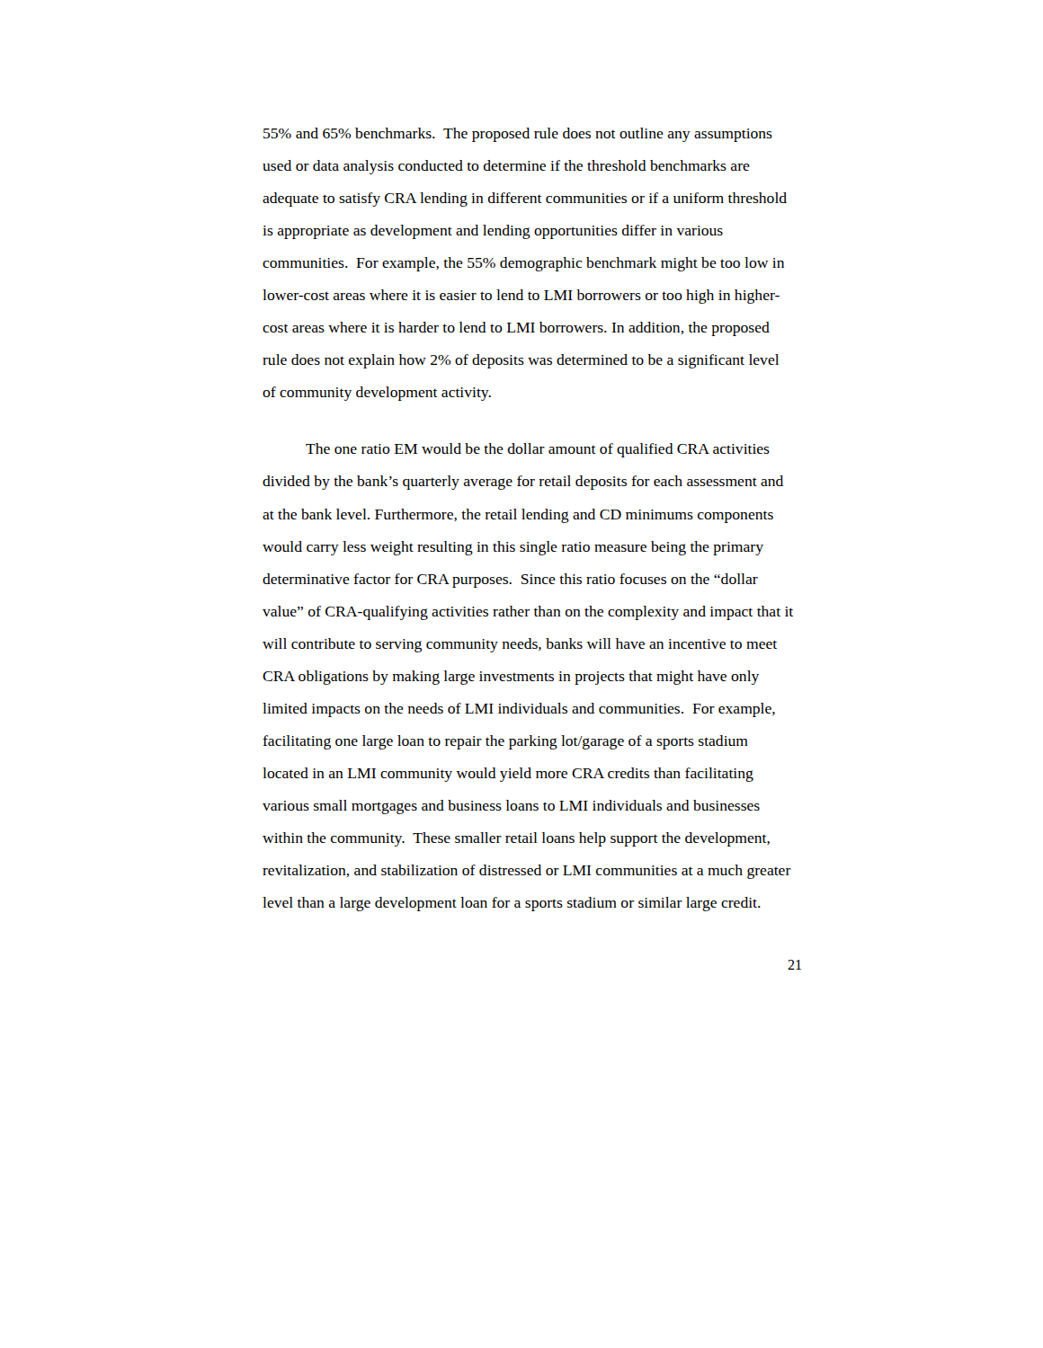55% and 65% benchmarks. The proposed rule does not outline any assumptions used or data analysis conducted to determine if the threshold benchmarks are adequate to satisfy CRA lending in different communities or if a uniform threshold is appropriate as development and lending opportunities differ in various communities. For example, the 55% demographic benchmark might be too low in lower-cost areas where it is easier to lend to LMI borrowers or too high in higher-cost areas where it is harder to lend to LMI borrowers. In addition, the proposed rule does not explain how 2% of deposits was determined to be a significant level of community development activity.
The one ratio EM would be the dollar amount of qualified CRA activities divided by the bank’s quarterly average for retail deposits for each assessment and at the bank level. Furthermore, the retail lending and CD minimums components would carry less weight resulting in this single ratio measure being the primary determinative factor for CRA purposes. Since this ratio focuses on the “dollar value” of CRA-qualifying activities rather than on the complexity and impact that it will contribute to serving community needs, banks will have an incentive to meet CRA obligations by making large investments in projects that might have only limited impacts on the needs of LMI individuals and communities. For example, facilitating one large loan to repair the parking lot/garage of a sports stadium located in an LMI community would yield more CRA credits than facilitating various small mortgages and business loans to LMI individuals and businesses within the community. These smaller retail loans help support the development, revitalization, and stabilization of distressed or LMI communities at a much greater level than a large development loan for a sports stadium or similar large credit.
21